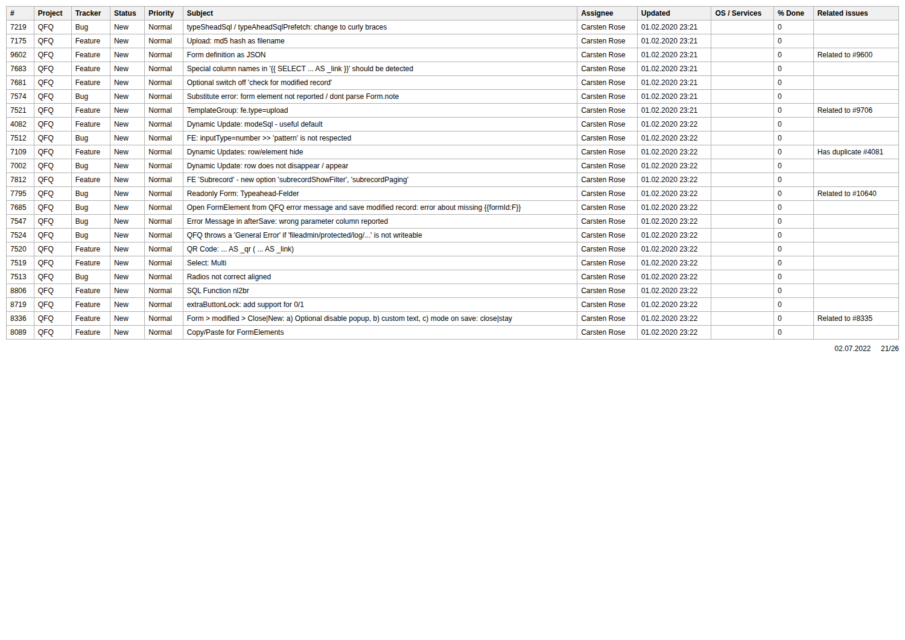| # | Project | Tracker | Status | Priority | Subject | Assignee | Updated | OS / Services | % Done | Related issues |
| --- | --- | --- | --- | --- | --- | --- | --- | --- | --- | --- |
| 7219 | QFQ | Bug | New | Normal | typeSheadSql / typeAheadSqlPrefetch: change to curly braces | Carsten Rose | 01.02.2020 23:21 | | 0 | |
| 7175 | QFQ | Feature | New | Normal | Upload: md5 hash as filename | Carsten Rose | 01.02.2020 23:21 | | 0 | |
| 9602 | QFQ | Feature | New | Normal | Form definition as JSON | Carsten Rose | 01.02.2020 23:21 | | 0 | Related to #9600 |
| 7683 | QFQ | Feature | New | Normal | Special column names in '{{ SELECT ... AS _link }}' should be detected | Carsten Rose | 01.02.2020 23:21 | | 0 | |
| 7681 | QFQ | Feature | New | Normal | Optional switch off 'check for modified record' | Carsten Rose | 01.02.2020 23:21 | | 0 | |
| 7574 | QFQ | Bug | New | Normal | Substitute error: form element not reported / dont parse Form.note | Carsten Rose | 01.02.2020 23:21 | | 0 | |
| 7521 | QFQ | Feature | New | Normal | TemplateGroup: fe.type=upload | Carsten Rose | 01.02.2020 23:21 | | 0 | Related to #9706 |
| 4082 | QFQ | Feature | New | Normal | Dynamic Update: modeSql - useful default | Carsten Rose | 01.02.2020 23:22 | | 0 | |
| 7512 | QFQ | Bug | New | Normal | FE: inputType=number >> 'pattern' is not respected | Carsten Rose | 01.02.2020 23:22 | | 0 | |
| 7109 | QFQ | Feature | New | Normal | Dynamic Updates: row/element hide | Carsten Rose | 01.02.2020 23:22 | | 0 | Has duplicate #4081 |
| 7002 | QFQ | Bug | New | Normal | Dynamic Update: row does not disappear / appear | Carsten Rose | 01.02.2020 23:22 | | 0 | |
| 7812 | QFQ | Feature | New | Normal | FE 'Subrecord' - new option 'subrecordShowFilter', 'subrecordPaging' | Carsten Rose | 01.02.2020 23:22 | | 0 | |
| 7795 | QFQ | Bug | New | Normal | Readonly Form: Typeahead-Felder | Carsten Rose | 01.02.2020 23:22 | | 0 | Related to #10640 |
| 7685 | QFQ | Bug | New | Normal | Open FormElement from QFQ error message and save modified record: error about missing {{formId:F}} | Carsten Rose | 01.02.2020 23:22 | | 0 | |
| 7547 | QFQ | Bug | New | Normal | Error Message in afterSave: wrong parameter column reported | Carsten Rose | 01.02.2020 23:22 | | 0 | |
| 7524 | QFQ | Bug | New | Normal | QFQ throws a 'General Error' if 'fileadmin/protected/log/...' is not writeable | Carsten Rose | 01.02.2020 23:22 | | 0 | |
| 7520 | QFQ | Feature | New | Normal | QR Code: ... AS _qr ( ... AS _link) | Carsten Rose | 01.02.2020 23:22 | | 0 | |
| 7519 | QFQ | Feature | New | Normal | Select: Multi | Carsten Rose | 01.02.2020 23:22 | | 0 | |
| 7513 | QFQ | Bug | New | Normal | Radios not correct aligned | Carsten Rose | 01.02.2020 23:22 | | 0 | |
| 8806 | QFQ | Feature | New | Normal | SQL Function nl2br | Carsten Rose | 01.02.2020 23:22 | | 0 | |
| 8719 | QFQ | Feature | New | Normal | extraButtonLock: add support for 0/1 | Carsten Rose | 01.02.2020 23:22 | | 0 | |
| 8336 | QFQ | Feature | New | Normal | Form > modified > Close/New: a) Optional disable popup, b) custom text, c) mode on save: close/stay | Carsten Rose | 01.02.2020 23:22 | | 0 | Related to #8335 |
| 8089 | QFQ | Feature | New | Normal | Copy/Paste for FormElements | Carsten Rose | 01.02.2020 23:22 | | 0 | |
02.07.2022 21/26